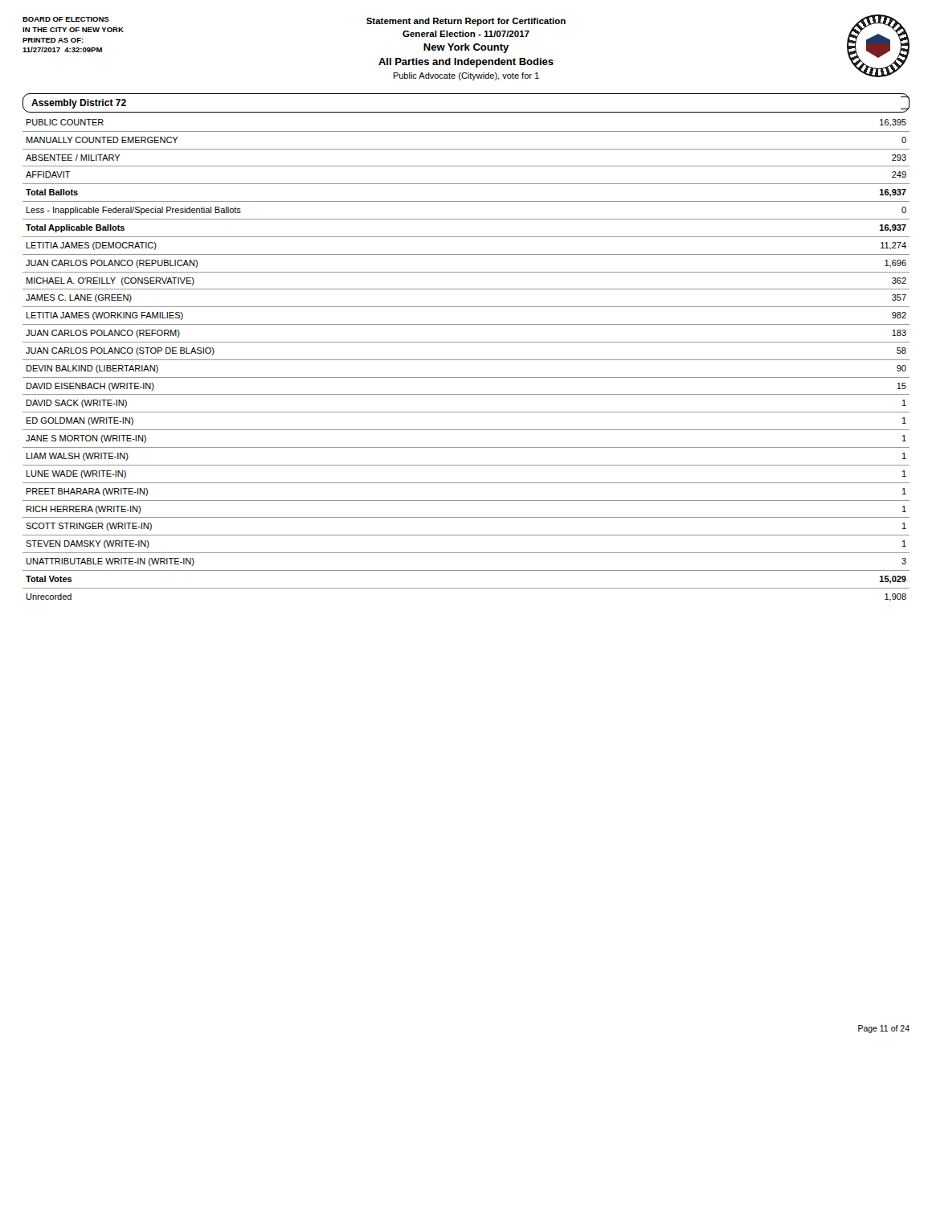BOARD OF ELECTIONS
IN THE CITY OF NEW YORK
PRINTED AS OF:
11/27/2017 4:32:09PM
Statement and Return Report for Certification
General Election - 11/07/2017
New York County
All Parties and Independent Bodies
Public Advocate (Citywide), vote for 1
Assembly District 72
| PUBLIC COUNTER | 16,395 |
| MANUALLY COUNTED EMERGENCY | 0 |
| ABSENTEE / MILITARY | 293 |
| AFFIDAVIT | 249 |
| Total Ballots | 16,937 |
| Less - Inapplicable Federal/Special Presidential Ballots | 0 |
| Total Applicable Ballots | 16,937 |
| LETITIA JAMES (DEMOCRATIC) | 11,274 |
| JUAN CARLOS POLANCO (REPUBLICAN) | 1,696 |
| MICHAEL A. O'REILLY (CONSERVATIVE) | 362 |
| JAMES C. LANE (GREEN) | 357 |
| LETITIA JAMES (WORKING FAMILIES) | 982 |
| JUAN CARLOS POLANCO (REFORM) | 183 |
| JUAN CARLOS POLANCO (STOP DE BLASIO) | 58 |
| DEVIN BALKIND (LIBERTARIAN) | 90 |
| DAVID EISENBACH (WRITE-IN) | 15 |
| DAVID SACK (WRITE-IN) | 1 |
| ED GOLDMAN (WRITE-IN) | 1 |
| JANE S MORTON (WRITE-IN) | 1 |
| LIAM WALSH (WRITE-IN) | 1 |
| LUNE WADE (WRITE-IN) | 1 |
| PREET BHARARA (WRITE-IN) | 1 |
| RICH HERRERA (WRITE-IN) | 1 |
| SCOTT STRINGER (WRITE-IN) | 1 |
| STEVEN DAMSKY (WRITE-IN) | 1 |
| UNATTRIBUTABLE WRITE-IN (WRITE-IN) | 3 |
| Total Votes | 15,029 |
| Unrecorded | 1,908 |
Page 11 of 24